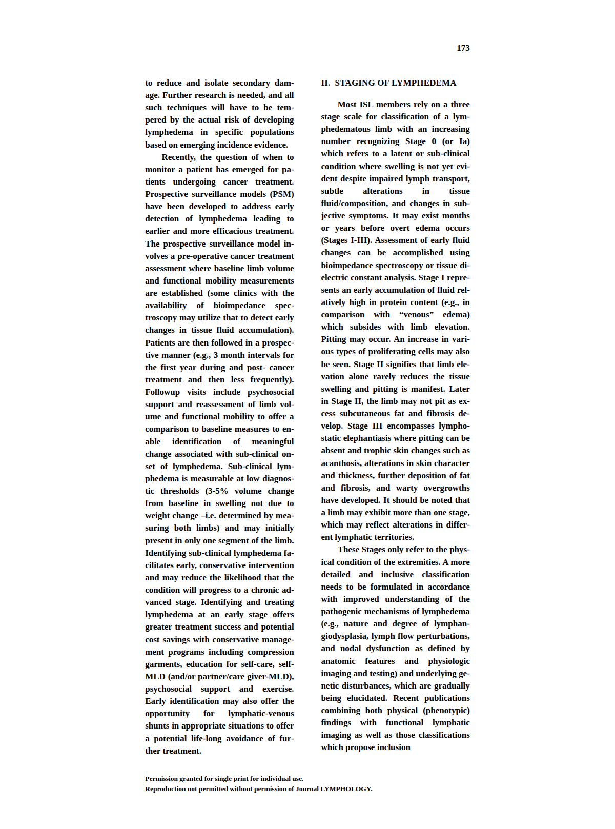173
to reduce and isolate secondary damage. Further research is needed, and all such techniques will have to be tempered by the actual risk of developing lymphedema in specific populations based on emerging incidence evidence.
Recently, the question of when to monitor a patient has emerged for patients undergoing cancer treatment. Prospective surveillance models (PSM) have been developed to address early detection of lymphedema leading to earlier and more efficacious treatment. The prospective surveillance model involves a pre-operative cancer treatment assessment where baseline limb volume and functional mobility measurements are established (some clinics with the availability of bioimpedance spectroscopy may utilize that to detect early changes in tissue fluid accumulation). Patients are then followed in a prospective manner (e.g., 3 month intervals for the first year during and post- cancer treatment and then less frequently). Followup visits include psychosocial support and reassessment of limb volume and functional mobility to offer a comparison to baseline measures to enable identification of meaningful change associated with sub-clinical onset of lymphedema. Sub-clinical lymphedema is measurable at low diagnostic thresholds (3-5% volume change from baseline in swelling not due to weight change –i.e. determined by measuring both limbs) and may initially present in only one segment of the limb. Identifying sub-clinical lymphedema facilitates early, conservative intervention and may reduce the likelihood that the condition will progress to a chronic advanced stage. Identifying and treating lymphedema at an early stage offers greater treatment success and potential cost savings with conservative management programs including compression garments, education for self-care, self-MLD (and/or partner/care giver-MLD), psychosocial support and exercise. Early identification may also offer the opportunity for lymphatic-venous shunts in appropriate situations to offer a potential life-long avoidance of further treatment.
II. Staging of Lymphedema
Most ISL members rely on a three stage scale for classification of a lymphedematous limb with an increasing number recognizing Stage 0 (or Ia) which refers to a latent or sub-clinical condition where swelling is not yet evident despite impaired lymph transport, subtle alterations in tissue fluid/composition, and changes in subjective symptoms. It may exist months or years before overt edema occurs (Stages I-III). Assessment of early fluid changes can be accomplished using bioimpedance spectroscopy or tissue dielectric constant analysis. Stage I represents an early accumulation of fluid relatively high in protein content (e.g., in comparison with “venous” edema) which subsides with limb elevation. Pitting may occur. An increase in various types of proliferating cells may also be seen. Stage II signifies that limb elevation alone rarely reduces the tissue swelling and pitting is manifest. Later in Stage II, the limb may not pit as excess subcutaneous fat and fibrosis develop. Stage III encompasses lymphostatic elephantiasis where pitting can be absent and trophic skin changes such as acanthosis, alterations in skin character and thickness, further deposition of fat and fibrosis, and warty overgrowths have developed. It should be noted that a limb may exhibit more than one stage, which may reflect alterations in different lymphatic territories.
These Stages only refer to the physical condition of the extremities. A more detailed and inclusive classification needs to be formulated in accordance with improved understanding of the pathogenic mechanisms of lymphedema (e.g., nature and degree of lymphangiodysplasia, lymph flow perturbations, and nodal dysfunction as defined by anatomic features and physiologic imaging and testing) and underlying genetic disturbances, which are gradually being elucidated. Recent publications combining both physical (phenotypic) findings with functional lymphatic imaging as well as those classifications which propose inclusion
Permission granted for single print for individual use.
Reproduction not permitted without permission of Journal LYMPHOLOGY.